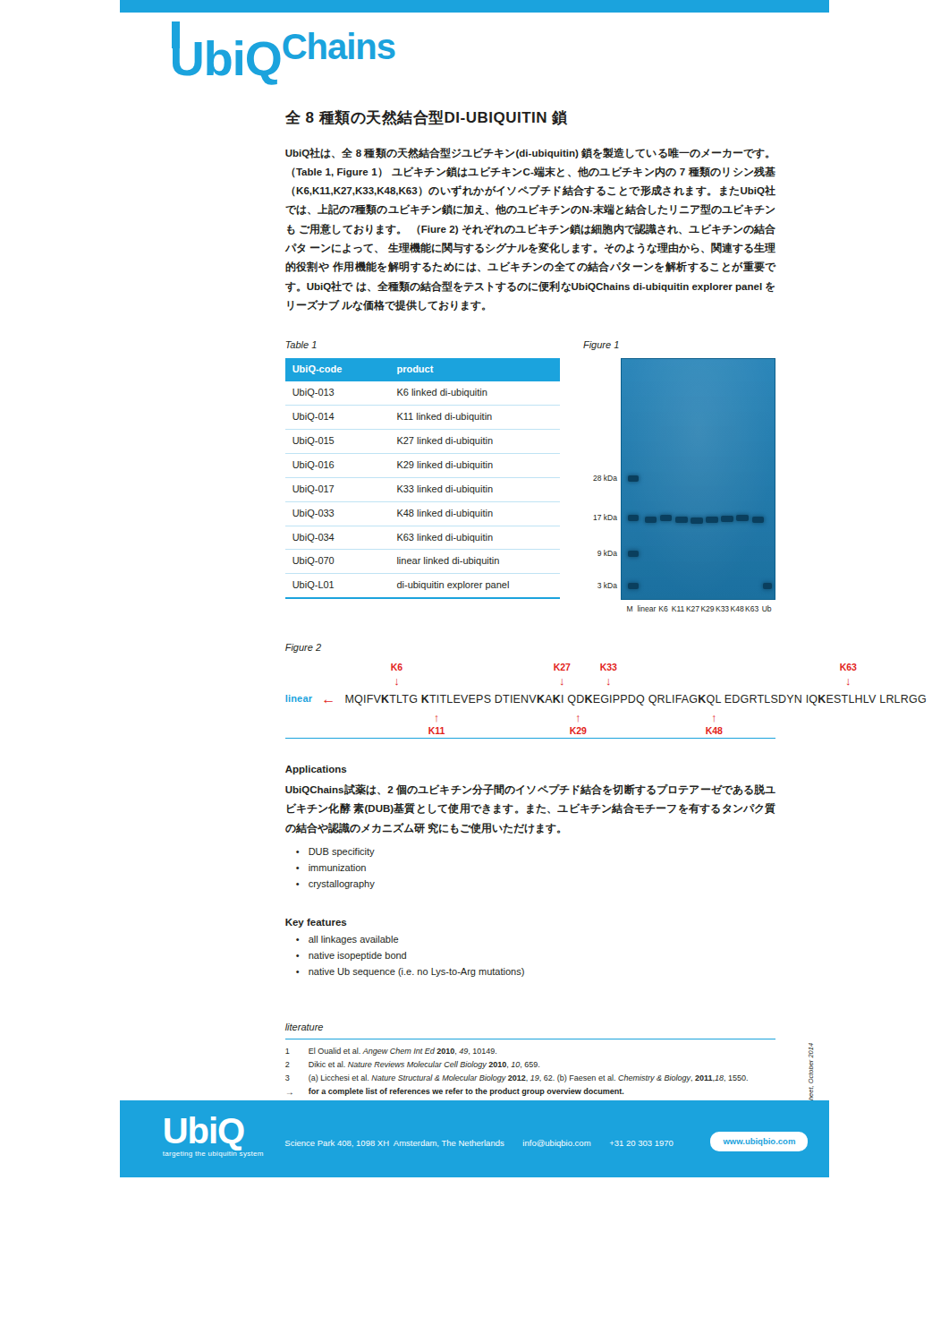UbiQ Chains
全 8 種類の天然結合型DI-UBIQUITIN 鎖
UbiQ社は、全 8 種類の天然結合型ジユビチキン(di-ubiquitin) 鎖を製造している唯一のメーカーです。 （Table 1, Figure 1） ユビキチン鎖はユビチキンC-端末と、他のユビチキン内の 7 種類のリシン残基 （K6,K11,K27,K33,K48,K63）のいずれかがイソペプチド結合することで形成されます。またUbiQ社 では、上記の7種類のユビキチン鎖に加え、他のユビキチンのN-末端と結合したリニア型のユビキチンも ご用意しております。 （Fiure 2) それぞれのユビキチン鎖は細胞内で認識され、ユビキチンの結合パタ ーンによって、 生理機能に関与するシグナルを変化します。そのような理由から、関連する生理的役割や 作用機能を解明するためには、ユビキチンの全ての結合パターンを解析することが重要です。UbiQ社で は、全種類の結合型をテストするのに便利なUbiQChains di-ubiquitin explorer panel をリーズナブ ルな価格で提供しております。
Table 1
| UbiQ-code | product |
| --- | --- |
| UbiQ-013 | K6 linked di-ubiquitin |
| UbiQ-014 | K11 linked di-ubiquitin |
| UbiQ-015 | K27 linked di-ubiquitin |
| UbiQ-016 | K29 linked di-ubiquitin |
| UbiQ-017 | K33 linked di-ubiquitin |
| UbiQ-033 | K48 linked di-ubiquitin |
| UbiQ-034 | K63 linked di-ubiquitin |
| UbiQ-070 | linear linked di-ubiquitin |
| UbiQ-L01 | di-ubiquitin explorer panel |
Figure 1
28 kDa 17 kDa 9 kDa 3 kDa
Mlinear K6 K11 K27 K29 K33 K48 K63 Ub
Figure 2
K6
K27
K33
K63
linear ← MQIFVKTLTG KTITLEVEPS DTIENVKAKI QDKEGIPPDQ QRLIFAGKQL EDGRTLSDYN IQKESTLHLV LRLRGG
K11
K29
K48
Applications
UbiQChains試薬は、2 個のユビキチン分子間のイソペプチド結合を切断するプロテアーゼである脱ユビキチン化酵 素(DUB)基質として使用できます。また、ユビキチン結合モチーフを有するタンパク質の結合や認識のメカニズム研 究にもご使用いただけます。
DUB specificity
immunization
crystallography
Key features
all linkages available
native isopeptide bond
native Ub sequence (i.e. no Lys-to-Arg mutations)
literature
| 1 | El Oualid et al. Angew Chem Int Ed 2010 , 49 , 10149. |
| 2 | Dikic et al. Nature Reviews Molecular Cell Biology 2010 , 10 , 659. |
| 3 | (a) Licchesi et al. Nature Structural & Molecular Biology 2012 , 19 , 62. (b) Faesen et al. Chemistry & Biology , 2011 , 18 , 1550. |
| → | for a complete list of references we refer to the product group overview document. |
fact sheet, October 2014
UbiQ targeting the ubiquitin system
Science Park 408, 1098 XH Amsterdam, The Netherlands info@ubiqbio.com +31 20 303 1970
www.ubiqbio.com